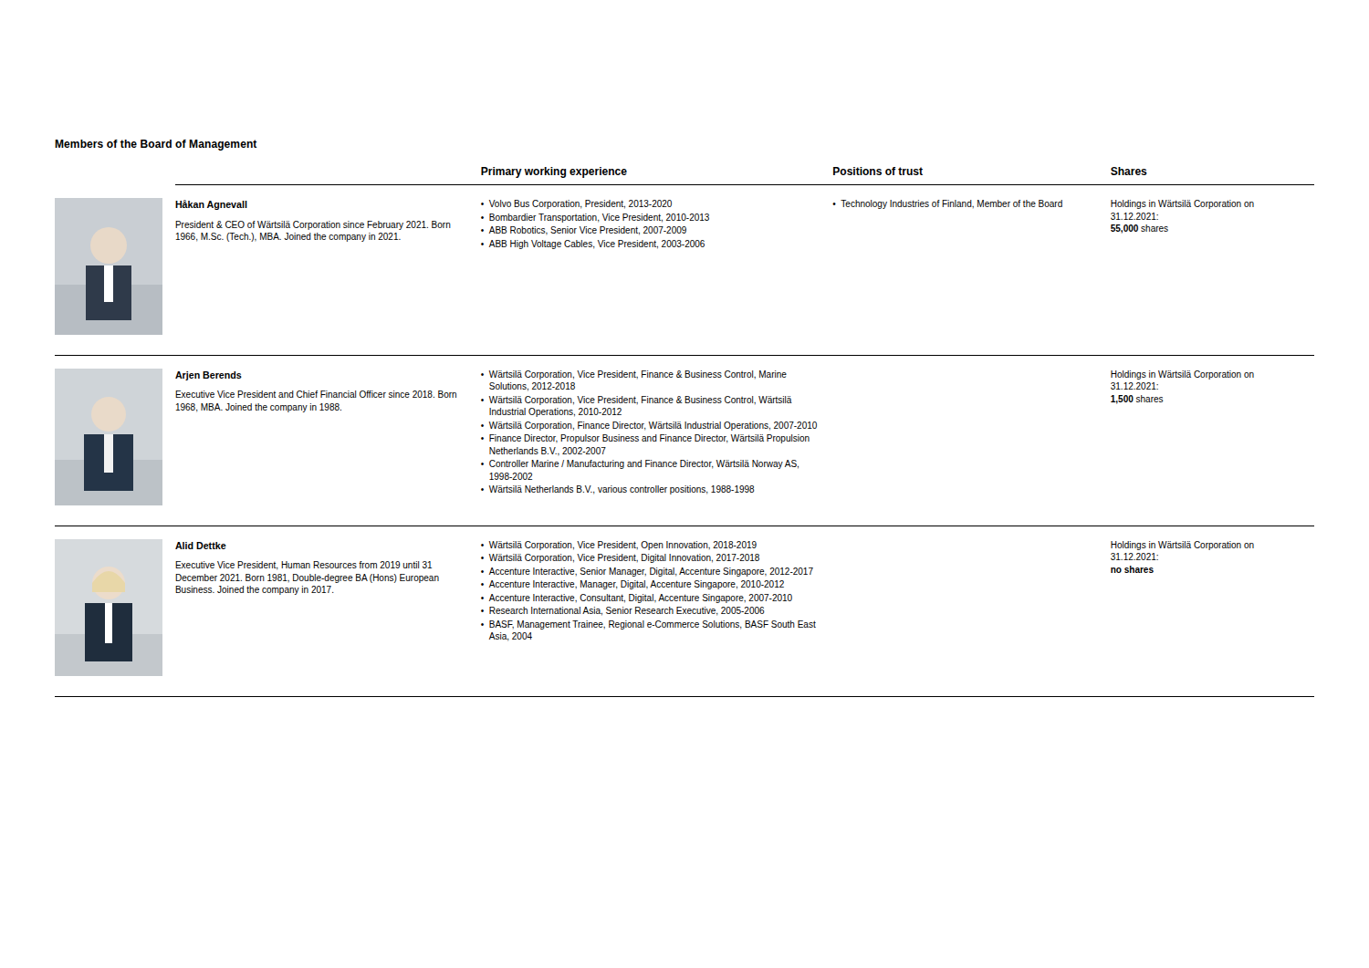Members of the Board of Management
| | | Primary working experience | Positions of trust | Shares |
| --- | --- | --- | --- | --- |
| | Håkan Agnevall President & CEO of Wärtsilä Corporation since February 2021. Born 1966, M.Sc. (Tech.), MBA. Joined the company in 2021. | Volvo Bus Corporation, President, 2013-2020 Bombardier Transportation, Vice President, 2010-2013 ABB Robotics, Senior Vice President, 2007-2009 ABB High Voltage Cables, Vice President, 2003-2006 | Technology Industries of Finland, Member of the Board | Holdings in Wärtsilä Corporation on 31.12.2021: 55,000 shares |
| | Arjen Berends Executive Vice President and Chief Financial Officer since 2018. Born 1968, MBA. Joined the company in 1988. | Wärtsilä Corporation, Vice President, Finance & Business Control, Marine Solutions, 2012-2018 Wärtsilä Corporation, Vice President, Finance & Business Control, Wärtsilä Industrial Operations, 2010-2012 Wärtsilä Corporation, Finance Director, Wärtsilä Industrial Operations, 2007-2010 Finance Director, Propulsor Business and Finance Director, Wärtsilä Propulsion Netherlands B.V., 2002-2007 Controller Marine / Manufacturing and Finance Director, Wärtsilä Norway AS, 1998-2002 Wärtsilä Netherlands B.V., various controller positions, 1988-1998 | | Holdings in Wärtsilä Corporation on 31.12.2021: 1,500 shares |
| | Alid Dettke Executive Vice President, Human Resources from 2019 until 31 December 2021. Born 1981, Double-degree BA (Hons) European Business. Joined the company in 2017. | Wärtsilä Corporation, Vice President, Open Innovation, 2018-2019 Wärtsilä Corporation, Vice President, Digital Innovation, 2017-2018 Accenture Interactive, Senior Manager, Digital, Accenture Singapore, 2012-2017 Accenture Interactive, Manager, Digital, Accenture Singapore, 2010-2012 Accenture Interactive, Consultant, Digital, Accenture Singapore, 2007-2010 Research International Asia, Senior Research Executive, 2005-2006 BASF, Management Trainee, Regional e-Commerce Solutions, BASF South East Asia, 2004 | | Holdings in Wärtsilä Corporation on 31.12.2021: no shares |